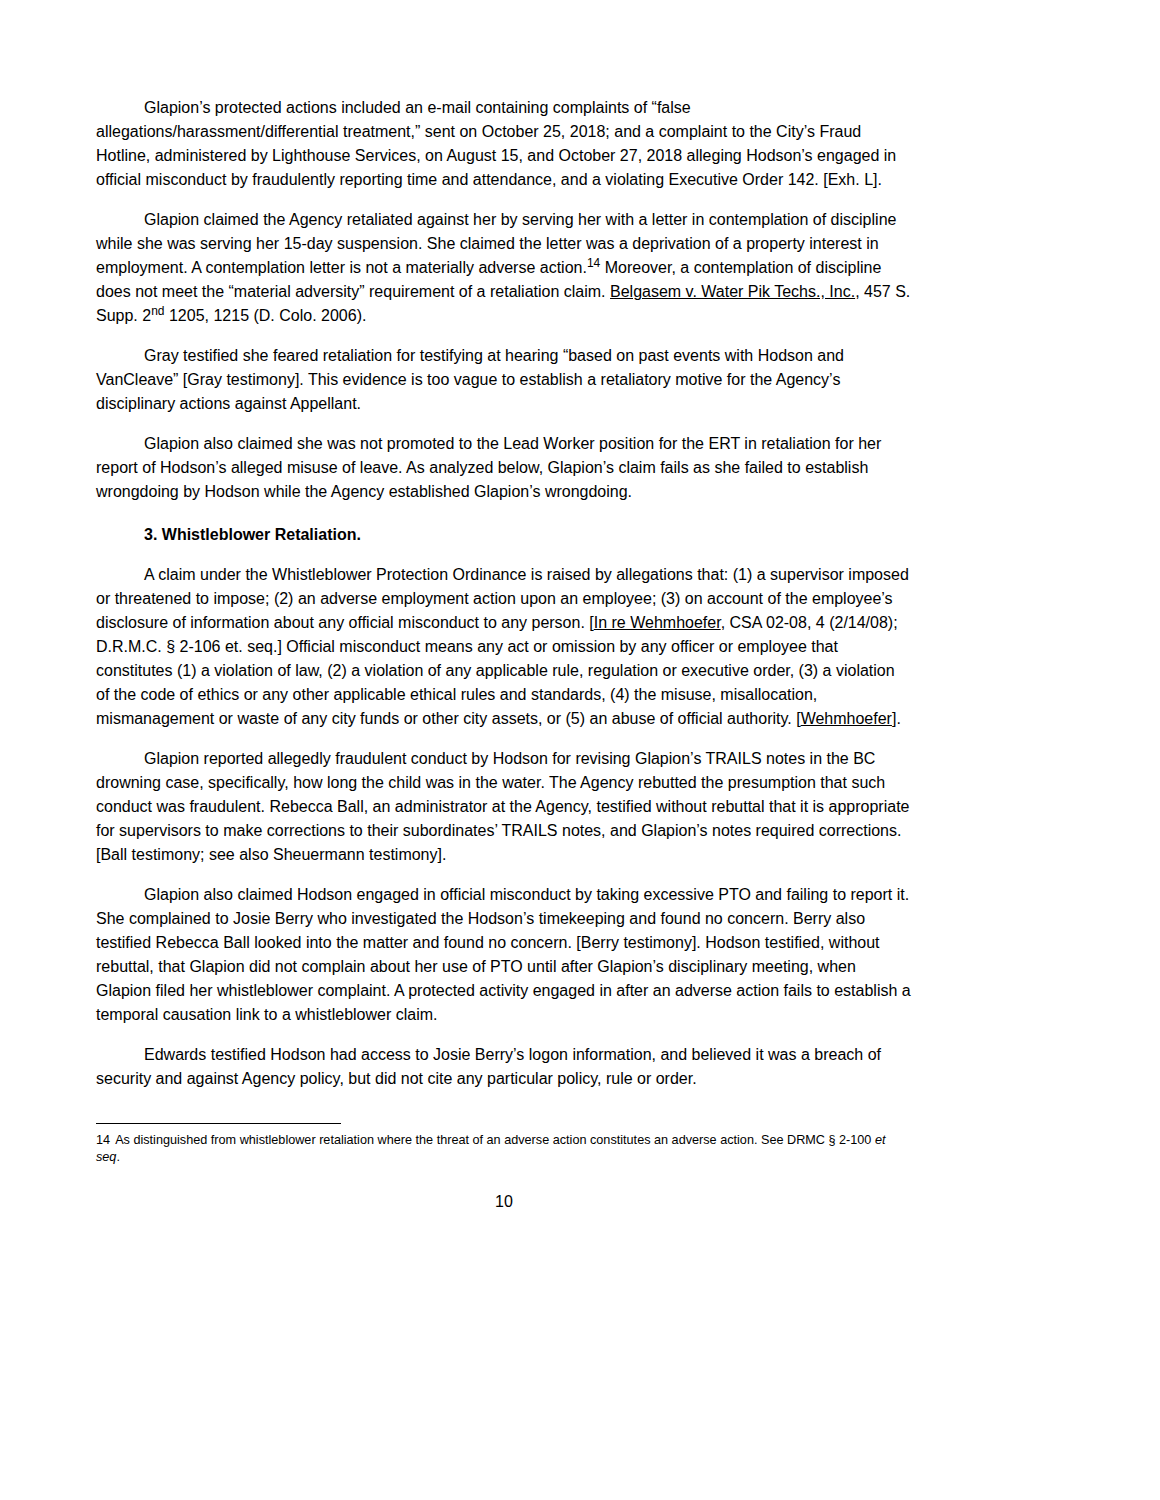Glapion’s protected actions included an e-mail containing complaints of “false allegations/harassment/differential treatment,” sent on October 25, 2018; and a complaint to the City’s Fraud Hotline, administered by Lighthouse Services, on August 15, and October 27, 2018 alleging Hodson’s engaged in official misconduct by fraudulently reporting time and attendance, and a violating Executive Order 142. [Exh. L].
Glapion claimed the Agency retaliated against her by serving her with a letter in contemplation of discipline while she was serving her 15-day suspension. She claimed the letter was a deprivation of a property interest in employment. A contemplation letter is not a materially adverse action.14 Moreover, a contemplation of discipline does not meet the “material adversity” requirement of a retaliation claim. Belgasem v. Water Pik Techs., Inc., 457 S. Supp. 2nd 1205, 1215 (D. Colo. 2006).
Gray testified she feared retaliation for testifying at hearing “based on past events with Hodson and VanCleave” [Gray testimony]. This evidence is too vague to establish a retaliatory motive for the Agency’s disciplinary actions against Appellant.
Glapion also claimed she was not promoted to the Lead Worker position for the ERT in retaliation for her report of Hodson’s alleged misuse of leave. As analyzed below, Glapion’s claim fails as she failed to establish wrongdoing by Hodson while the Agency established Glapion’s wrongdoing.
3. Whistleblower Retaliation.
A claim under the Whistleblower Protection Ordinance is raised by allegations that: (1) a supervisor imposed or threatened to impose; (2) an adverse employment action upon an employee; (3) on account of the employee’s disclosure of information about any official misconduct to any person. [In re Wehmhoefer, CSA 02-08, 4 (2/14/08); D.R.M.C. § 2-106 et. seq.] Official misconduct means any act or omission by any officer or employee that constitutes (1) a violation of law, (2) a violation of any applicable rule, regulation or executive order, (3) a violation of the code of ethics or any other applicable ethical rules and standards, (4) the misuse, misallocation, mismanagement or waste of any city funds or other city assets, or (5) an abuse of official authority. [Wehmhoefer].
Glapion reported allegedly fraudulent conduct by Hodson for revising Glapion’s TRAILS notes in the BC drowning case, specifically, how long the child was in the water. The Agency rebutted the presumption that such conduct was fraudulent. Rebecca Ball, an administrator at the Agency, testified without rebuttal that it is appropriate for supervisors to make corrections to their subordinates’ TRAILS notes, and Glapion’s notes required corrections. [Ball testimony; see also Sheuermann testimony].
Glapion also claimed Hodson engaged in official misconduct by taking excessive PTO and failing to report it. She complained to Josie Berry who investigated the Hodson’s timekeeping and found no concern. Berry also testified Rebecca Ball looked into the matter and found no concern. [Berry testimony]. Hodson testified, without rebuttal, that Glapion did not complain about her use of PTO until after Glapion’s disciplinary meeting, when Glapion filed her whistleblower complaint. A protected activity engaged in after an adverse action fails to establish a temporal causation link to a whistleblower claim.
Edwards testified Hodson had access to Josie Berry’s logon information, and believed it was a breach of security and against Agency policy, but did not cite any particular policy, rule or order.
14 As distinguished from whistleblower retaliation where the threat of an adverse action constitutes an adverse action. See DRMC § 2-100 et seq.
10